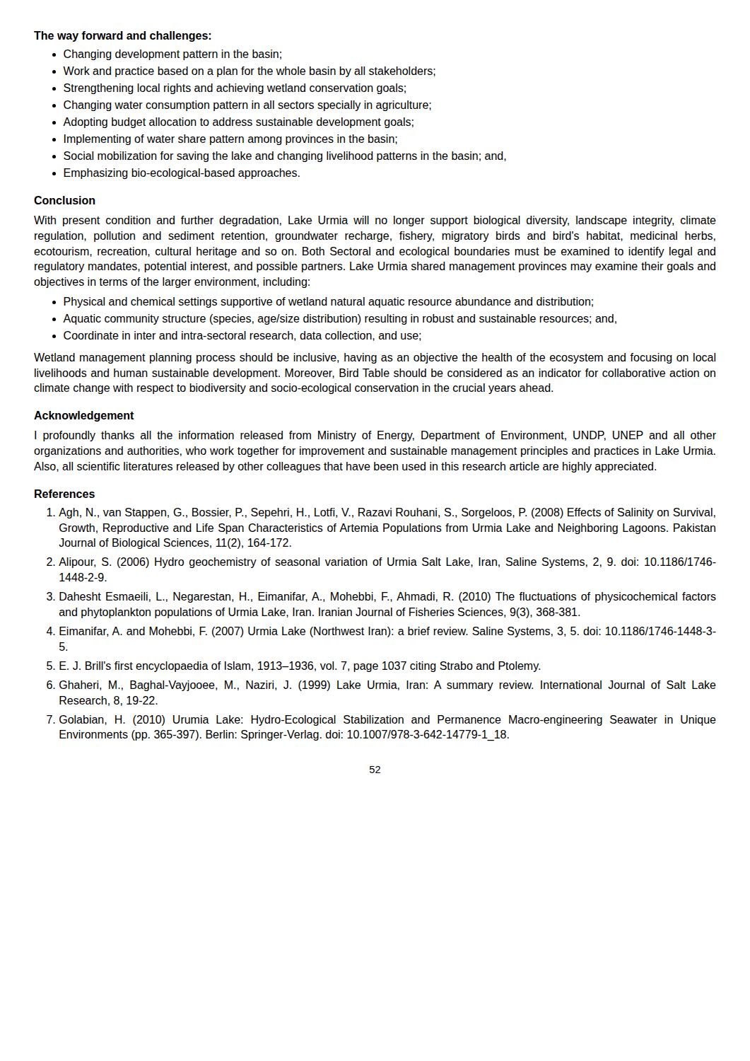The way forward and challenges:
Changing development pattern in the basin;
Work and practice based on a plan for the whole basin by all stakeholders;
Strengthening local rights and achieving wetland conservation goals;
Changing water consumption pattern in all sectors specially in agriculture;
Adopting budget allocation to address sustainable development goals;
Implementing of water share pattern among provinces in the basin;
Social mobilization for saving the lake and changing livelihood patterns in the basin; and,
Emphasizing bio-ecological-based approaches.
Conclusion
With present condition and further degradation, Lake Urmia will no longer support biological diversity, landscape integrity, climate regulation, pollution and sediment retention, groundwater recharge, fishery, migratory birds and bird's habitat, medicinal herbs, ecotourism, recreation, cultural heritage and so on. Both Sectoral and ecological boundaries must be examined to identify legal and regulatory mandates, potential interest, and possible partners. Lake Urmia shared management provinces may examine their goals and objectives in terms of the larger environment, including:
Physical and chemical settings supportive of wetland natural aquatic resource abundance and distribution;
Aquatic community structure (species, age/size distribution) resulting in robust and sustainable resources; and,
Coordinate in inter and intra-sectoral research, data collection, and use;
Wetland management planning process should be inclusive, having as an objective the health of the ecosystem and focusing on local livelihoods and human sustainable development. Moreover, Bird Table should be considered as an indicator for collaborative action on climate change with respect to biodiversity and socio-ecological conservation in the crucial years ahead.
Acknowledgement
I profoundly thanks all the information released from Ministry of Energy, Department of Environment, UNDP, UNEP and all other organizations and authorities, who work together for improvement and sustainable management principles and practices in Lake Urmia. Also, all scientific literatures released by other colleagues that have been used in this research article are highly appreciated.
References
Agh, N., van Stappen, G., Bossier, P., Sepehri, H., Lotfi, V., Razavi Rouhani, S., Sorgeloos, P. (2008) Effects of Salinity on Survival, Growth, Reproductive and Life Span Characteristics of Artemia Populations from Urmia Lake and Neighboring Lagoons. Pakistan Journal of Biological Sciences, 11(2), 164-172.
Alipour, S. (2006) Hydro geochemistry of seasonal variation of Urmia Salt Lake, Iran, Saline Systems, 2, 9. doi: 10.1186/1746-1448-2-9.
Dahesht Esmaeili, L., Negarestan, H., Eimanifar, A., Mohebbi, F., Ahmadi, R. (2010) The fluctuations of physicochemical factors and phytoplankton populations of Urmia Lake, Iran. Iranian Journal of Fisheries Sciences, 9(3), 368-381.
Eimanifar, A. and Mohebbi, F. (2007) Urmia Lake (Northwest Iran): a brief review. Saline Systems, 3, 5. doi: 10.1186/1746-1448-3-5.
E. J. Brill's first encyclopaedia of Islam, 1913–1936, vol. 7, page 1037 citing Strabo and Ptolemy.
Ghaheri, M., Baghal-Vayjooee, M., Naziri, J. (1999) Lake Urmia, Iran: A summary review. International Journal of Salt Lake Research, 8, 19-22.
Golabian, H. (2010) Urumia Lake: Hydro-Ecological Stabilization and Permanence Macro-engineering Seawater in Unique Environments (pp. 365-397). Berlin: Springer-Verlag. doi: 10.1007/978-3-642-14779-1_18.
52